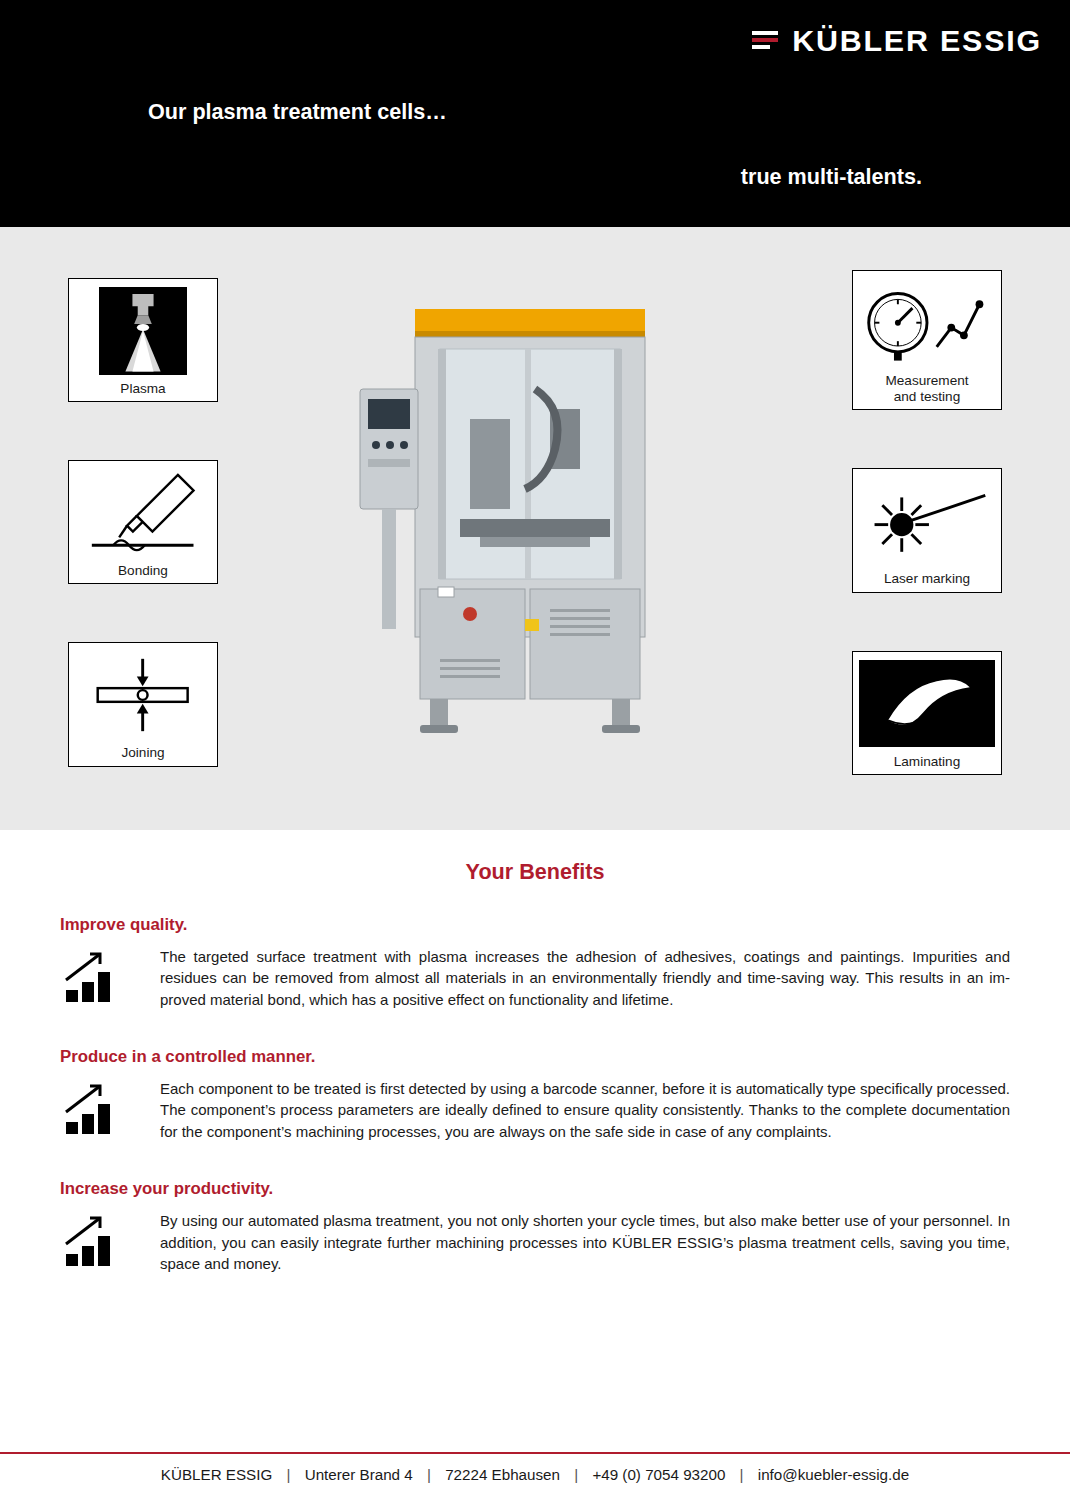KÜBLER ESSIG
Our plasma treatment cells…
true multi-talents.
Plasma
Bonding
Joining
Measurement
and testing
Laser marking
Laminating
Your Benefits
Improve quality.
The targeted surface treatment with plasma increases the adhesion of adhesives, coatings and paintings. Impurities and residues can be removed from almost all materials in an environmentally friendly and time-saving way. This results in an improved material bond, which has a positive effect on functionality and lifetime.
Produce in a controlled manner.
Each component to be treated is first detected by using a barcode scanner, before it is automatically type specifically processed. The component’s process parameters are ideally defined to ensure quality consistently. Thanks to the complete documentation for the component’s machining processes, you are always on the safe side in case of any complaints.
Increase your productivity.
By using our automated plasma treatment, you not only shorten your cycle times, but also make better use of your personnel. In addition, you can easily integrate further machining processes into KÜBLER ESSIG’s plasma treatment cells, saving you time, space and money.
KÜBLER ESSIG | Unterer Brand 4 | 72224 Ebhausen | +49 (0) 7054 93200 | info@kuebler-essig.de